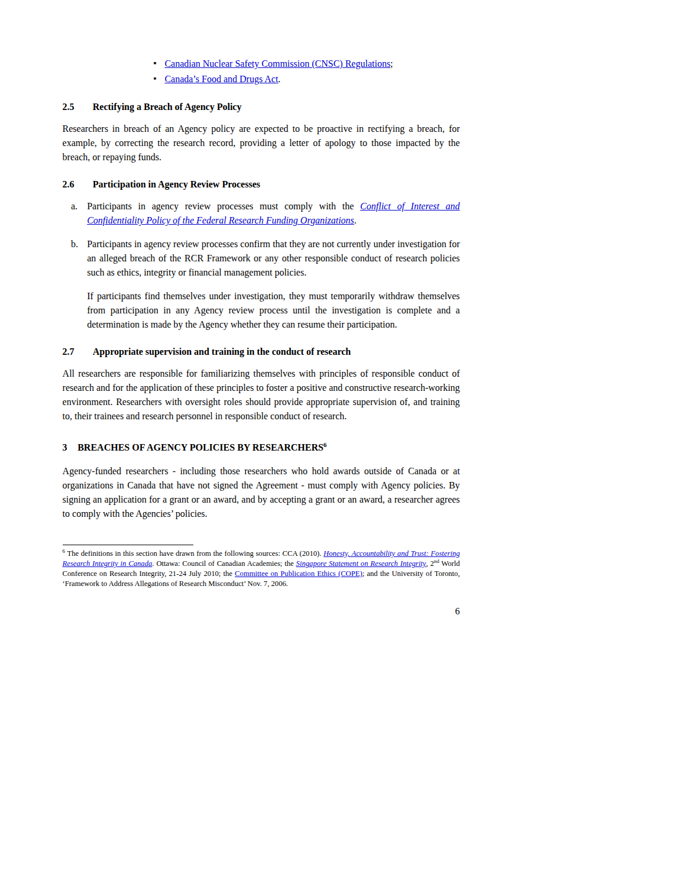Canadian Nuclear Safety Commission (CNSC) Regulations;
Canada’s Food and Drugs Act.
2.5 Rectifying a Breach of Agency Policy
Researchers in breach of an Agency policy are expected to be proactive in rectifying a breach, for example, by correcting the research record, providing a letter of apology to those impacted by the breach, or repaying funds.
2.6 Participation in Agency Review Processes
Participants in agency review processes must comply with the Conflict of Interest and Confidentiality Policy of the Federal Research Funding Organizations.
Participants in agency review processes confirm that they are not currently under investigation for an alleged breach of the RCR Framework or any other responsible conduct of research policies such as ethics, integrity or financial management policies.
If participants find themselves under investigation, they must temporarily withdraw themselves from participation in any Agency review process until the investigation is complete and a determination is made by the Agency whether they can resume their participation.
2.7 Appropriate supervision and training in the conduct of research
All researchers are responsible for familiarizing themselves with principles of responsible conduct of research and for the application of these principles to foster a positive and constructive research-working environment. Researchers with oversight roles should provide appropriate supervision of, and training to, their trainees and research personnel in responsible conduct of research.
3 BREACHES OF AGENCY POLICIES BY RESEARCHERS6
Agency-funded researchers - including those researchers who hold awards outside of Canada or at organizations in Canada that have not signed the Agreement - must comply with Agency policies. By signing an application for a grant or an award, and by accepting a grant or an award, a researcher agrees to comply with the Agencies’ policies.
6 The definitions in this section have drawn from the following sources: CCA (2010). Honesty, Accountability and Trust: Fostering Research Integrity in Canada. Ottawa: Council of Canadian Academies; the Singapore Statement on Research Integrity, 2nd World Conference on Research Integrity, 21-24 July 2010; the Committee on Publication Ethics (COPE); and the University of Toronto, ‘Framework to Address Allegations of Research Misconduct’ Nov. 7, 2006.
6